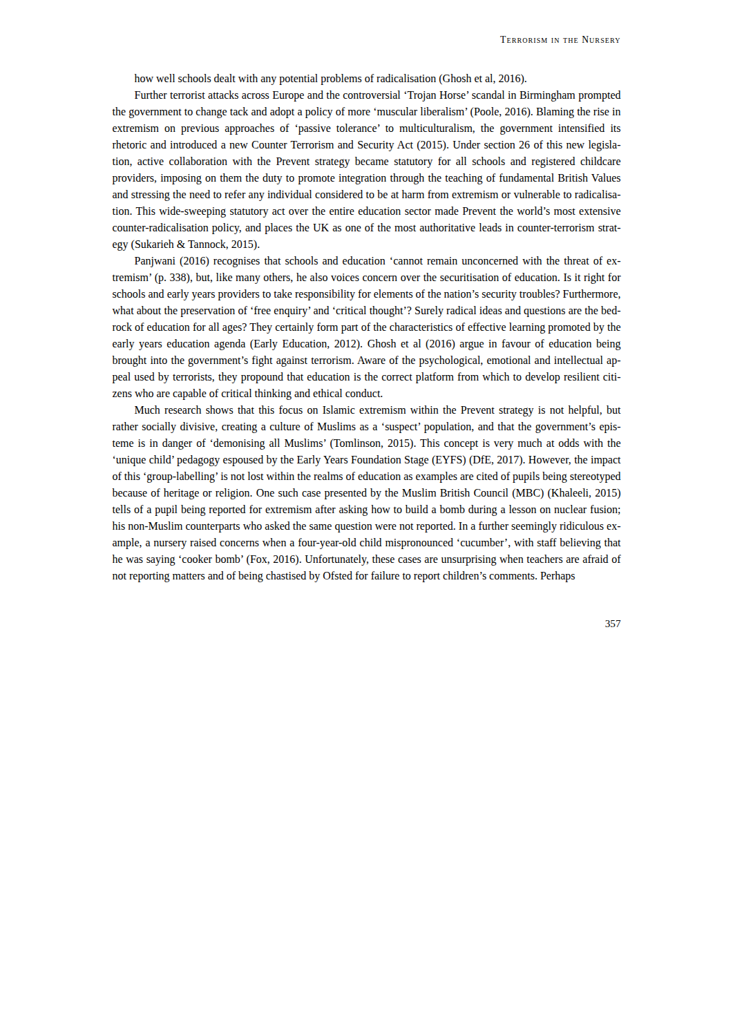Terrorism in the Nursery
how well schools dealt with any potential problems of radicalisation (Ghosh et al, 2016).
Further terrorist attacks across Europe and the controversial ‘Trojan Horse’ scandal in Birmingham prompted the government to change tack and adopt a policy of more ‘muscular liberalism’ (Poole, 2016). Blaming the rise in extremism on previous approaches of ‘passive tolerance’ to multiculturalism, the government intensified its rhetoric and introduced a new Counter Terrorism and Security Act (2015). Under section 26 of this new legislation, active collaboration with the Prevent strategy became statutory for all schools and registered childcare providers, imposing on them the duty to promote integration through the teaching of fundamental British Values and stressing the need to refer any individual considered to be at harm from extremism or vulnerable to radicalisation. This wide-sweeping statutory act over the entire education sector made Prevent the world’s most extensive counter-radicalisation policy, and places the UK as one of the most authoritative leads in counter-terrorism strategy (Sukarieh & Tannock, 2015).
Panjwani (2016) recognises that schools and education ‘cannot remain unconcerned with the threat of extremism’ (p. 338), but, like many others, he also voices concern over the securitisation of education. Is it right for schools and early years providers to take responsibility for elements of the nation’s security troubles? Furthermore, what about the preservation of ‘free enquiry’ and ‘critical thought’? Surely radical ideas and questions are the bedrock of education for all ages? They certainly form part of the characteristics of effective learning promoted by the early years education agenda (Early Education, 2012). Ghosh et al (2016) argue in favour of education being brought into the government’s fight against terrorism. Aware of the psychological, emotional and intellectual appeal used by terrorists, they propound that education is the correct platform from which to develop resilient citizens who are capable of critical thinking and ethical conduct.
Much research shows that this focus on Islamic extremism within the Prevent strategy is not helpful, but rather socially divisive, creating a culture of Muslims as a ‘suspect’ population, and that the government’s episteme is in danger of ‘demonising all Muslims’ (Tomlinson, 2015). This concept is very much at odds with the ‘unique child’ pedagogy espoused by the Early Years Foundation Stage (EYFS) (DfE, 2017). However, the impact of this ‘group-labelling’ is not lost within the realms of education as examples are cited of pupils being stereotyped because of heritage or religion. One such case presented by the Muslim British Council (MBC) (Khaleeli, 2015) tells of a pupil being reported for extremism after asking how to build a bomb during a lesson on nuclear fusion; his non-Muslim counterparts who asked the same question were not reported. In a further seemingly ridiculous example, a nursery raised concerns when a four-year-old child mispronounced ‘cucumber’, with staff believing that he was saying ‘cooker bomb’ (Fox, 2016). Unfortunately, these cases are unsurprising when teachers are afraid of not reporting matters and of being chastised by Ofsted for failure to report children’s comments. Perhaps
357